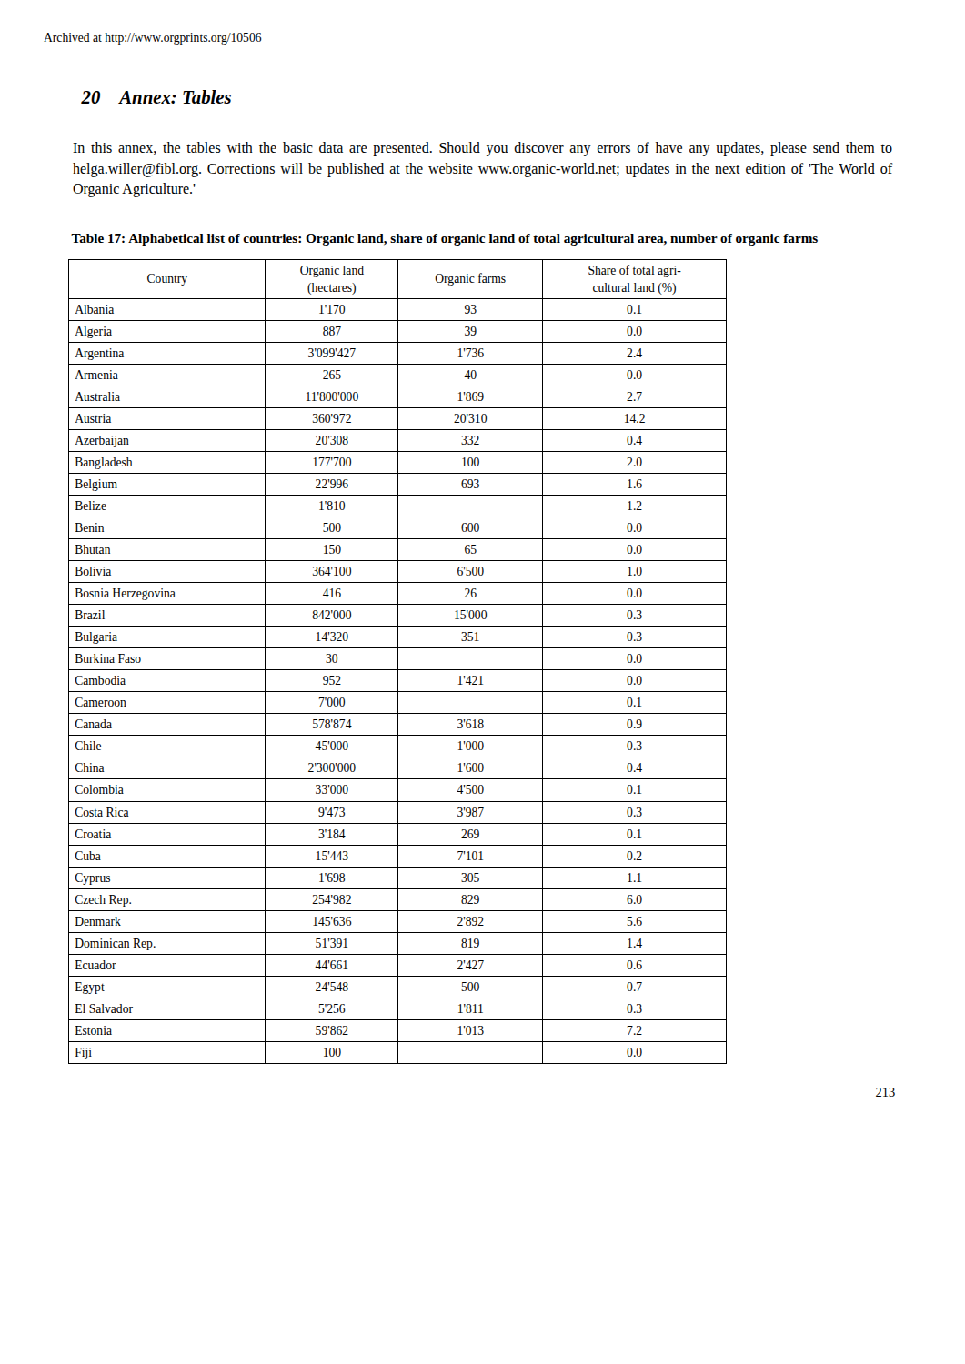Archived at http://www.orgprints.org/10506
20 Annex: Tables
In this annex, the tables with the basic data are presented. Should you discover any errors of have any updates, please send them to helga.willer@fibl.org. Corrections will be published at the website www.organic-world.net; updates in the next edition of 'The World of Organic Agriculture.'
Table 17: Alphabetical list of countries: Organic land, share of organic land of total agricultural area, number of organic farms
| Country | Organic land (hectares) | Organic farms | Share of total agri- cultural land (%) |
| --- | --- | --- | --- |
| Albania | 1'170 | 93 | 0.1 |
| Algeria | 887 | 39 | 0.0 |
| Argentina | 3'099'427 | 1'736 | 2.4 |
| Armenia | 265 | 40 | 0.0 |
| Australia | 11'800'000 | 1'869 | 2.7 |
| Austria | 360'972 | 20'310 | 14.2 |
| Azerbaijan | 20'308 | 332 | 0.4 |
| Bangladesh | 177'700 | 100 | 2.0 |
| Belgium | 22'996 | 693 | 1.6 |
| Belize | 1'810 | | 1.2 |
| Benin | 500 | 600 | 0.0 |
| Bhutan | 150 | 65 | 0.0 |
| Bolivia | 364'100 | 6'500 | 1.0 |
| Bosnia Herzegovina | 416 | 26 | 0.0 |
| Brazil | 842'000 | 15'000 | 0.3 |
| Bulgaria | 14'320 | 351 | 0.3 |
| Burkina Faso | 30 | | 0.0 |
| Cambodia | 952 | 1'421 | 0.0 |
| Cameroon | 7'000 | | 0.1 |
| Canada | 578'874 | 3'618 | 0.9 |
| Chile | 45'000 | 1'000 | 0.3 |
| China | 2'300'000 | 1'600 | 0.4 |
| Colombia | 33'000 | 4'500 | 0.1 |
| Costa Rica | 9'473 | 3'987 | 0.3 |
| Croatia | 3'184 | 269 | 0.1 |
| Cuba | 15'443 | 7'101 | 0.2 |
| Cyprus | 1'698 | 305 | 1.1 |
| Czech Rep. | 254'982 | 829 | 6.0 |
| Denmark | 145'636 | 2'892 | 5.6 |
| Dominican Rep. | 51'391 | 819 | 1.4 |
| Ecuador | 44'661 | 2'427 | 0.6 |
| Egypt | 24'548 | 500 | 0.7 |
| El Salvador | 5'256 | 1'811 | 0.3 |
| Estonia | 59'862 | 1'013 | 7.2 |
| Fiji | 100 | | 0.0 |
213